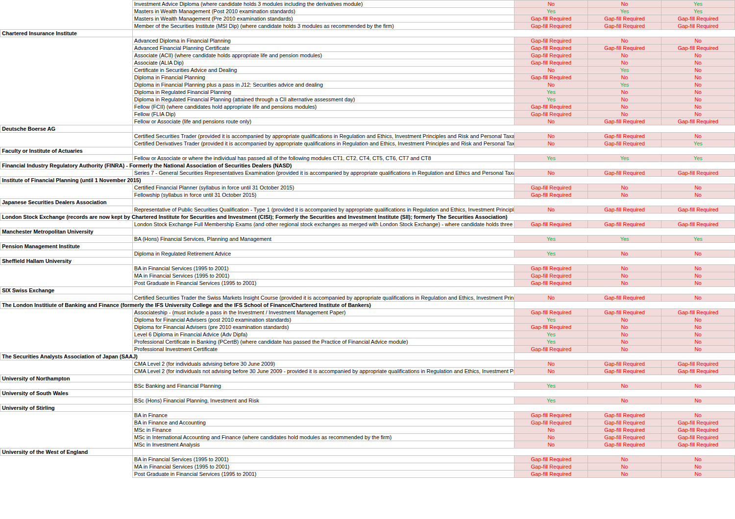| | Investment Advice Diploma (where candidate holds 3 modules including the derivatives module) | No | No | Yes |
| | Masters in Wealth Management (Post 2010 examination standards) | Yes | Yes | Yes |
| | Masters in Wealth Management (Pre 2010 examination standards) | Gap-fill Required | Gap-fill Required | Gap-fill Required |
| | Member of the Securities Institute (MSI Dip) (where candidate holds 3 modules as recommended by the firm) | Gap-fill Required | Gap-fill Required | Gap-fill Required |
| Chartered Insurance Institute | | | | |
| | Advanced Diploma in Financial Planning | Gap-fill Required | No | No |
| | Advanced Financial Planning Certificate | Gap-fill Required | Gap-fill Required | Gap-fill Required |
| | Associate (ACII) (where candidate holds appropriate life and pension modules) | Gap-fill Required | No | No |
| | Associate (ALIA Dip) | Gap-fill Required | No | No |
| | Certificate in Securities Advice and Dealing | No | Yes | No |
| | Diploma in Financial Planning | Gap-fill Required | No | No |
| | Diploma in Financial Planning plus a pass in J12: Securities advice and dealing | No | Yes | No |
| | Diploma in Regulated Financial Planning | Yes | No | No |
| | Diploma in Regulated Financial Planning (attained through a CII alternative assessment day) | Yes | No | No |
| | Fellow (FCII) (where candidates hold appropriate life and pensions modules) | Gap-fill Required | No | No |
| | Fellow (FLIA Dip) | Gap-fill Required | No | No |
| | Fellow or Associate (life and pensions route only) | No | Gap-fill Required | Gap-fill Required |
| Deutsche Boerse AG | | | | |
| | Certified Securities Trader (provided it is accompanied by appropriate qualifications in Regulation and Ethics, Investment Principles and Risk and Personal Taxation) | No | Gap-fill Required | No |
| | Certified Derivatives Trader (provided it is accompanied by appropriate qualifications in Regulation and Ethics, Investment Principles and Risk and Personal Taxation) | No | Gap-fill Required | Yes |
| Faculty or Institute of Actuaries | | | | |
| | Fellow or Associate or where the individual has passed all of the following modules CT1, CT2, CT4, CT5, CT6, CT7 and CT8 | Yes | Yes | Yes |
| Financial Industry Regulatory Authority (FINRA) - Formerly the National Association of Securities Dealers (NASD) | | | |
| | Series 7 - General Securities Representatives Examination (provided it is accompanied by appropriate qualifications in Regulation and Ethics and Personal Taxation) | No | Gap-fill Required | Gap-fill Required |
| Institute of Financial Planning (until 1 November 2015) | | | |
| | Certified Financial Planner (syllabus in force until 31 October 2015) | Gap-fill Required | No | No |
| | Fellowship (syllabus in force until 31 October 2015) | Gap-fill Required | No | No |
| Japanese Securities Dealers Association | | | | |
| | Representative of Public Securities Qualification - Type 1 (provided it is accompanied by appropriate qualifications in Regulation and Ethics, Investment Principles and Risk and Personal Taxation) | No | Gap-fill Required | Gap-fill Required |
| London Stock Exchange (records are now kept by Chartered Institute for Securities and Investment (CISI); Formerly the Securities and Investment Institute (SII); formerly The Securities Association) |
| | London Stock Exchange Full Membership Exams (and other regional stock exchanges as merged with London Stock Exchange) - where candidate holds three or four papers or holds both the Stock Exchange Practice and Techniques of Investment papers | Gap-fill Required | Gap-fill Required | Gap-fill Required |
| Manchester Metropolitan University | | | | |
| | BA (Hons) Financial Services, Planning and Management | Yes | Yes | Yes |
| Pension Management Institute | | | | |
| | Diploma in Regulated Retirement Advice | Yes | No | No |
| Sheffield Hallam University | | | | |
| | BA in Financial Services (1995 to 2001) | Gap-fill Required | No | No |
| | MA in Financial Services (1995 to 2001) | Gap-fill Required | No | No |
| | Post Graduate in Financial Services (1995 to 2001) | Gap-fill Required | No | No |
| SIX Swiss Exchange | | | | |
| | Certified Securities Trader the Swiss Markets Insight Course (provided it is accompanied by appropriate qualifications in Regulation and Ethics, Investment Principles and Risk and Personal Taxation) | No | Gap-fill Required | No |
| The London Institiute of Banking and Finance (formerly the IFS University College and the IFS School of Finance/Chartered Institute of Bankers) | | | |
| | Associateship - (must include a pass in the Investment / Investment Management Paper) | Gap-fill Required | Gap-fill Required | Gap-fill Required |
| | Diploma for Financial Advisers (post 2010 examination standards) | Yes | No | No |
| | Diploma for Financial Advisers (pre 2010 examination standards) | Gap-fill Required | No | No |
| | Level 6 Diploma in Financial Advice (Adv Dipfa) | Yes | No | No |
| | Professional Certificate in Banking (PCertB) (where candidate has passed the Practice of Financial Advice module) | Yes | No | No |
| | Professional Investment Certificate | Gap-fill Required | No | No |
| The Securities Analysts Association of Japan (SAAJ) | | | |
| | CMA Level 2 (for individuals advising before 30 June 2009) | No | Gap-fill Required | Gap-fill Required |
| | CMA Level 2 (for individuals not advising before 30 June 2009 - provided it is accompanied by appropriate qualifications in Regulation and Ethics, Investment Principles and Risk and Personal Taxation) | No | Gap-fill Required | Gap-fill Required |
| University of Northampton | | | | |
| | BSc Banking and Financial Planning | Yes | No | No |
| University of South Wales | | | | |
| | BSc (Hons) Financial Planning, Investment and Risk | Yes | No | No |
| University of Stirling | | | | |
| | BA in Finance | Gap-fill Required | Gap-fill Required | No |
| | BA in Finance and Accounting | Gap-fill Required | Gap-fill Required | Gap-fill Required |
| | MSc in Finance | No | Gap-fill Required | Gap-fill Required |
| | MSc in International Accounting and Finance (where candidates hold modules as recommended by the firm) | No | Gap-fill Required | Gap-fill Required |
| | MSc in Investment Analysis | No | Gap-fill Required | Gap-fill Required |
| University of the West of England | | | | |
| | BA in Financial Services (1995 to 2001) | Gap-fill Required | No | No |
| | MA in Financial Services (1995 to 2001) | Gap-fill Required | No | No |
| | Post Graduate in Financial Services (1995 to 2001) | Gap-fill Required | No | No |